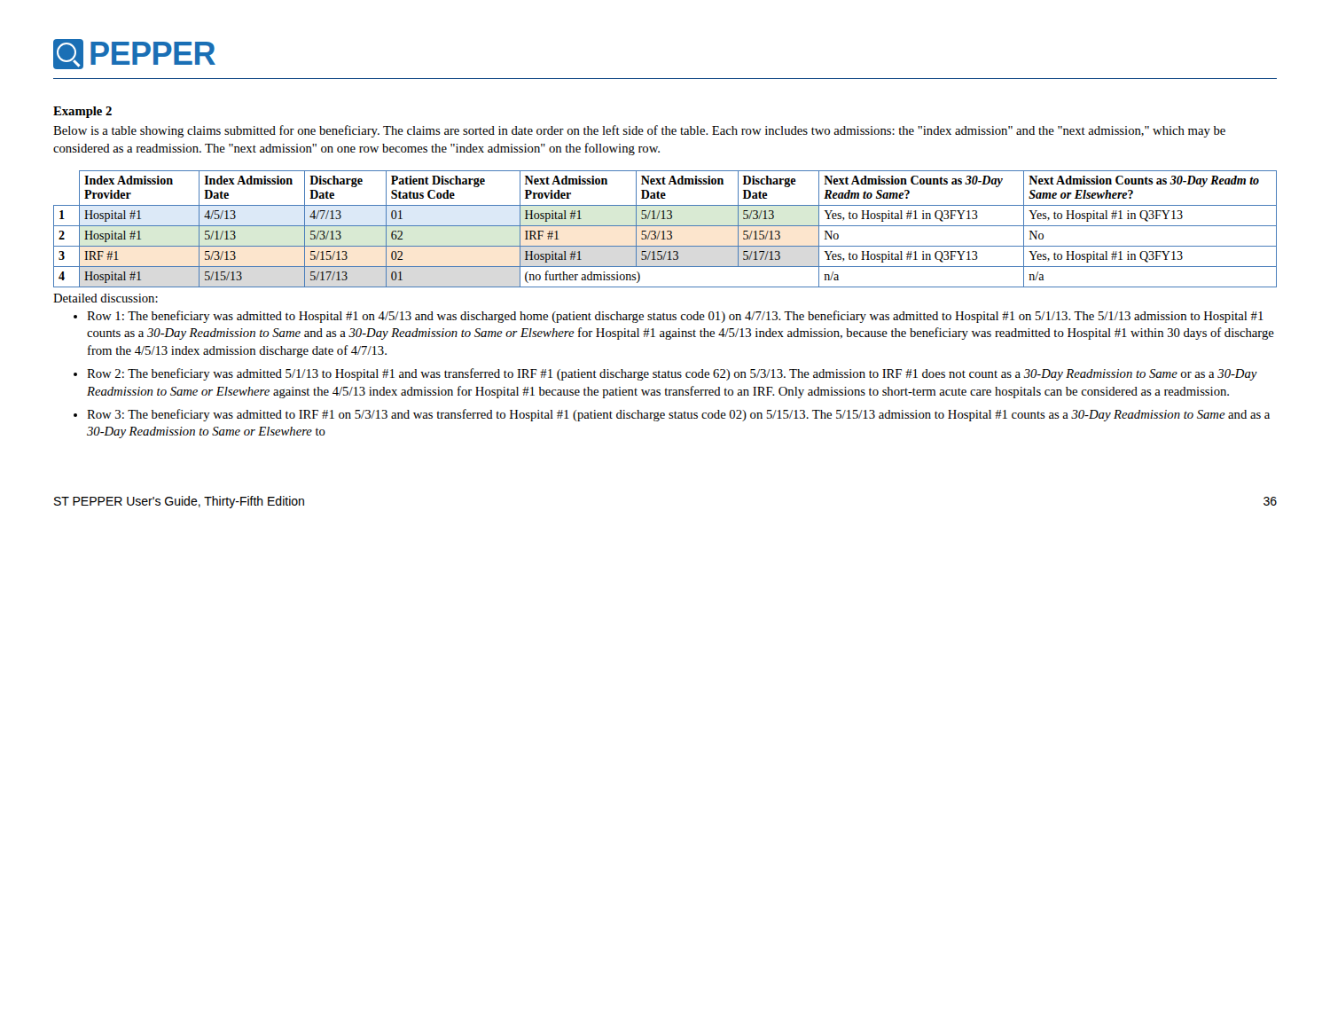PEPPER
Example 2
Below is a table showing claims submitted for one beneficiary. The claims are sorted in date order on the left side of the table. Each row includes two admissions: the "index admission" and the "next admission," which may be considered as a readmission. The "next admission" on one row becomes the "index admission" on the following row.
| | Index Admission Provider | Index Admission Date | Discharge Date | Patient Discharge Status Code | Next Admission Provider | Next Admission Date | Discharge Date | Next Admission Counts as 30-Day Readm to Same ? | Next Admission Counts as 30-Day Readm to Same or Elsewhere ? |
| --- | --- | --- | --- | --- | --- | --- | --- | --- | --- |
| 1 | Hospital #1 | 4/5/13 | 4/7/13 | 01 | Hospital #1 | 5/1/13 | 5/3/13 | Yes, to Hospital #1 in Q3FY13 | Yes, to Hospital #1 in Q3FY13 |
| 2 | Hospital #1 | 5/1/13 | 5/3/13 | 62 | IRF #1 | 5/3/13 | 5/15/13 | No | No |
| 3 | IRF #1 | 5/3/13 | 5/15/13 | 02 | Hospital #1 | 5/15/13 | 5/17/13 | Yes, to Hospital #1 in Q3FY13 | Yes, to Hospital #1 in Q3FY13 |
| 4 | Hospital #1 | 5/15/13 | 5/17/13 | 01 | (no further admissions) | n/a | n/a |
Detailed discussion:
Row 1: The beneficiary was admitted to Hospital #1 on 4/5/13 and was discharged home (patient discharge status code 01) on 4/7/13. The beneficiary was admitted to Hospital #1 on 5/1/13. The 5/1/13 admission to Hospital #1 counts as a 30-Day Readmission to Same and as a 30-Day Readmission to Same or Elsewhere for Hospital #1 against the 4/5/13 index admission, because the beneficiary was readmitted to Hospital #1 within 30 days of discharge from the 4/5/13 index admission discharge date of 4/7/13.
Row 2: The beneficiary was admitted 5/1/13 to Hospital #1 and was transferred to IRF #1 (patient discharge status code 62) on 5/3/13. The admission to IRF #1 does not count as a 30-Day Readmission to Same or as a 30-Day Readmission to Same or Elsewhere against the 4/5/13 index admission for Hospital #1 because the patient was transferred to an IRF. Only admissions to short-term acute care hospitals can be considered as a readmission.
Row 3: The beneficiary was admitted to IRF #1 on 5/3/13 and was transferred to Hospital #1 (patient discharge status code 02) on 5/15/13. The 5/15/13 admission to Hospital #1 counts as a 30-Day Readmission to Same and as a 30-Day Readmission to Same or Elsewhere to
ST PEPPER User's Guide, Thirty-Fifth Edition 36